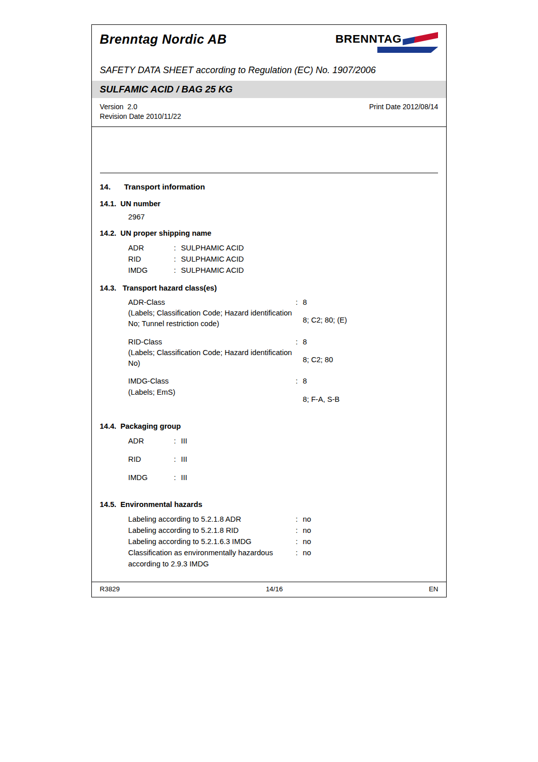Brenntag Nordic AB
BRENNTAG
SAFETY DATA SHEET according to Regulation (EC) No. 1907/2006
SULFAMIC ACID / BAG 25 KG
Version 2.0
Revision Date 2010/11/22
Print Date 2012/08/14
14. Transport information
14.1. UN number
2967
14.2. UN proper shipping name
ADR
:
SULPHAMIC ACID
RID
:
SULPHAMIC ACID
IMDG
:
SULPHAMIC ACID
14.3. Transport hazard class(es)
ADR-Class
(Labels; Classification Code; Hazard identification No; Tunnel restriction code)
:
8
8; C2; 80; (E)
RID-Class
(Labels; Classification Code; Hazard identification No)
:
8
8; C2; 80
IMDG-Class
(Labels; EmS)
:
8
8; F-A, S-B
14.4. Packaging group
ADR
:
III
RID
:
III
IMDG
:
III
14.5. Environmental hazards
Labeling according to 5.2.1.8 ADR
:
no
Labeling according to 5.2.1.8 RID
:
no
Labeling according to 5.2.1.6.3 IMDG
:
no
Classification as environmentally hazardous according to 2.9.3 IMDG
:
no
R3829
14/16
EN